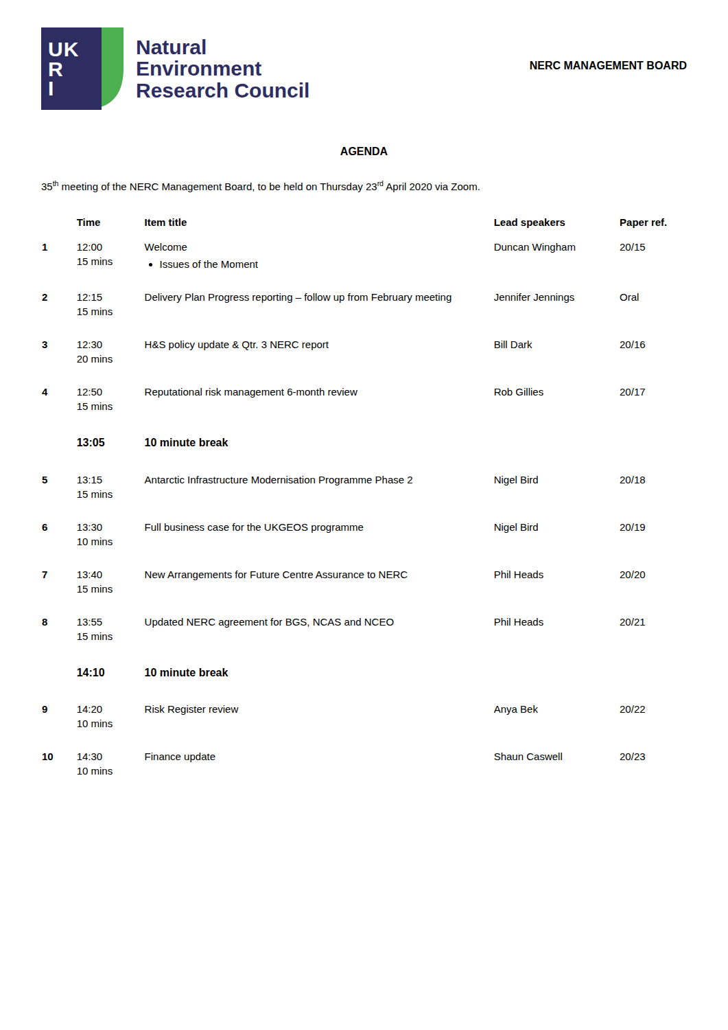UK
R
I
Natural
Environment
Research Council
NERC MANAGEMENT BOARD
AGENDA
35th meeting of the NERC Management Board, to be held on Thursday 23rd April 2020 via Zoom.
| | Time | Item title | Lead speakers | Paper ref. |
| --- | --- | --- | --- | --- |
| 1 | 12:00 15 mins | Welcome Issues of the Moment | Duncan Wingham | 20/15 |
| 2 | 12:15 15 mins | Delivery Plan Progress reporting – follow up from February meeting | Jennifer Jennings | Oral |
| 3 | 12:30 20 mins | H&S policy update & Qtr. 3 NERC report | Bill Dark | 20/16 |
| 4 | 12:50 15 mins | Reputational risk management 6-month review | Rob Gillies | 20/17 |
| | 13:05 | 10 minute break |
| 5 | 13:15 15 mins | Antarctic Infrastructure Modernisation Programme Phase 2 | Nigel Bird | 20/18 |
| 6 | 13:30 10 mins | Full business case for the UKGEOS programme | Nigel Bird | 20/19 |
| 7 | 13:40 15 mins | New Arrangements for Future Centre Assurance to NERC | Phil Heads | 20/20 |
| 8 | 13:55 15 mins | Updated NERC agreement for BGS, NCAS and NCEO | Phil Heads | 20/21 |
| | 14:10 | 10 minute break |
| 9 | 14:20 10 mins | Risk Register review | Anya Bek | 20/22 |
| 10 | 14:30 10 mins | Finance update | Shaun Caswell | 20/23 |